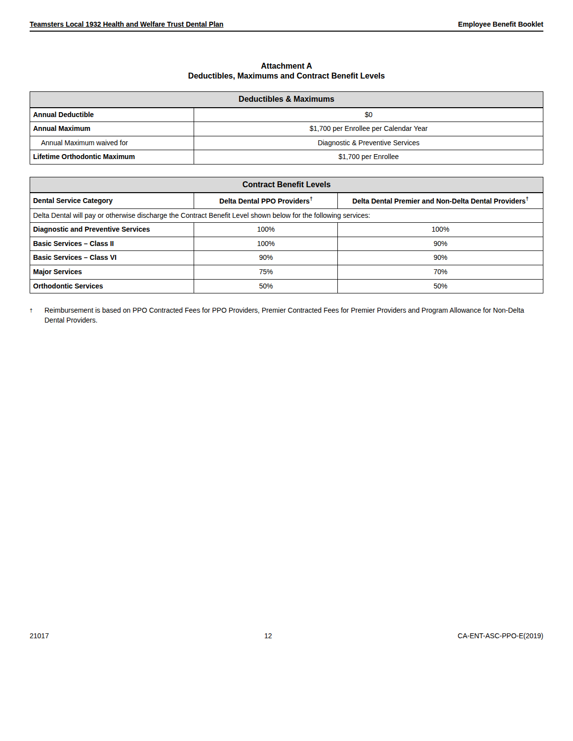Teamsters Local 1932 Health and Welfare Trust Dental Plan Employee Benefit Booklet
Attachment A
Deductibles, Maximums and Contract Benefit Levels
| Deductibles & Maximums |
| Annual Deductible | $0 |
| Annual Maximum | $1,700 per Enrollee per Calendar Year |
| Annual Maximum waived for | Diagnostic & Preventive Services |
| Lifetime Orthodontic Maximum | $1,700 per Enrollee |
| Contract Benefit Levels |
| Dental Service Category | Delta Dental PPO Providers † | Delta Dental Premier and Non-Delta Dental Providers † |
| Delta Dental will pay or otherwise discharge the Contract Benefit Level shown below for the following services: |
| Diagnostic and Preventive Services | 100% | 100% |
| Basic Services – Class II | 100% | 90% |
| Basic Services – Class VI | 90% | 90% |
| Major Services | 75% | 70% |
| Orthodontic Services | 50% | 50% |
† Reimbursement is based on PPO Contracted Fees for PPO Providers, Premier Contracted Fees for Premier Providers and Program Allowance for Non-Delta Dental Providers.
21017 12 CA-ENT-ASC-PPO-E(2019)